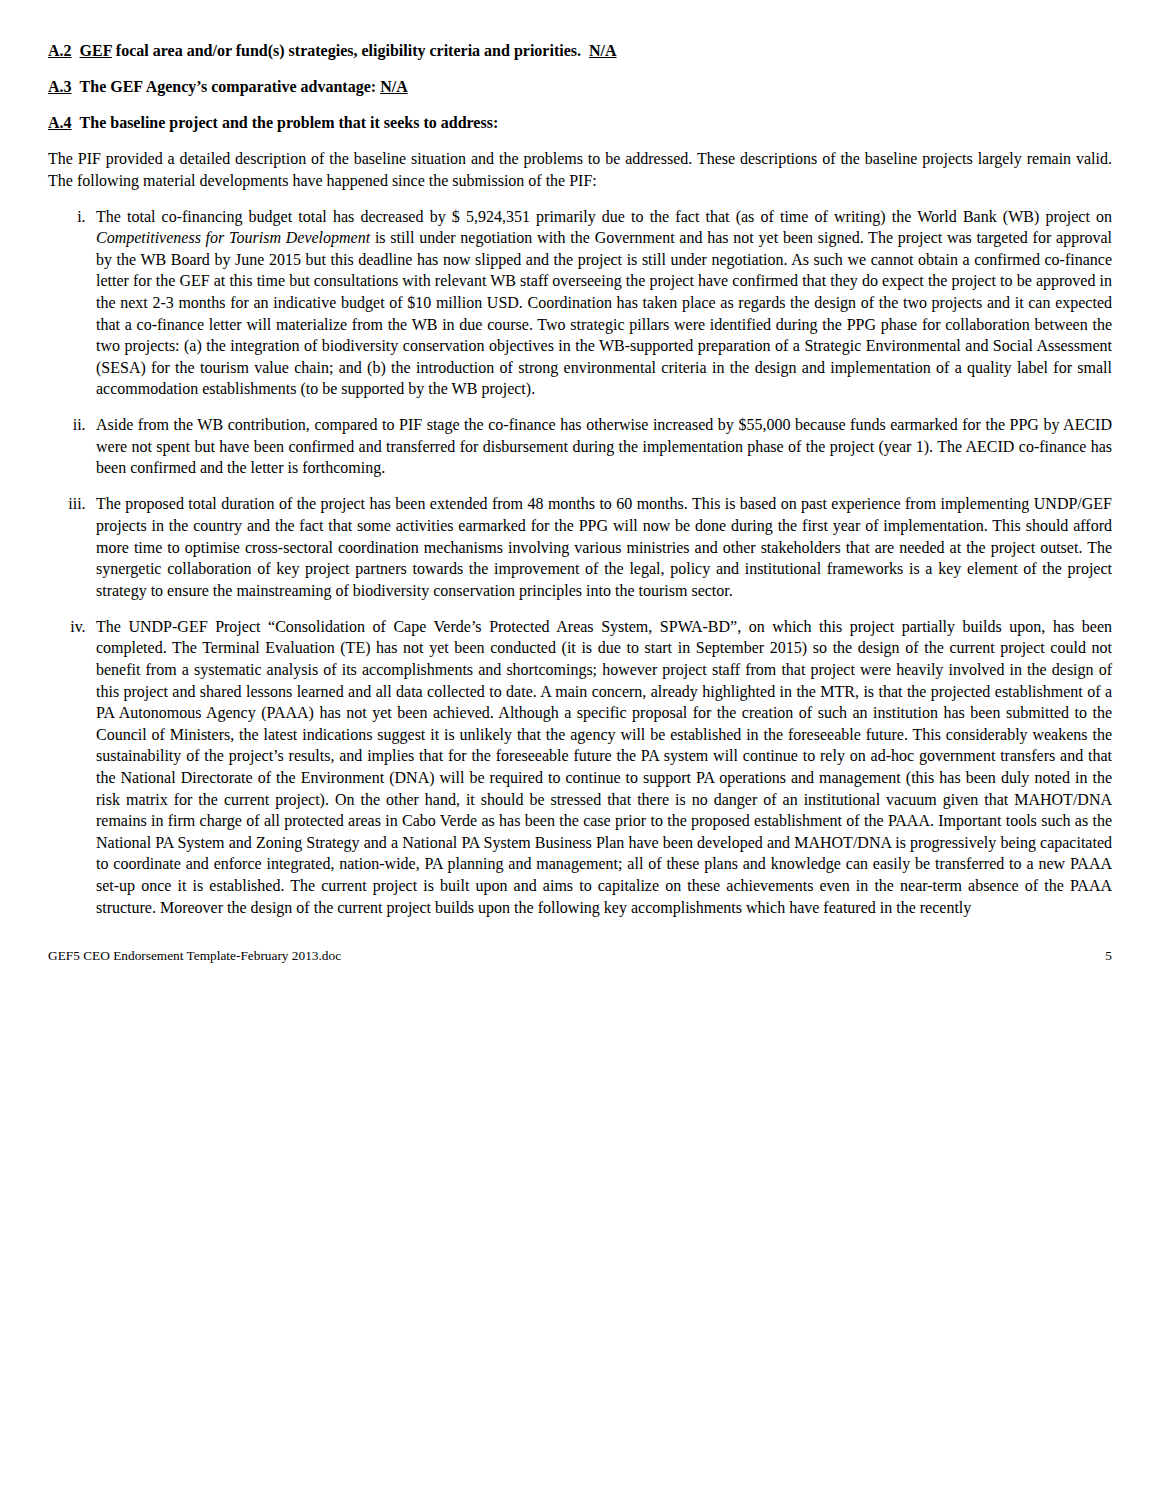A.2 GEF focal area and/or fund(s) strategies, eligibility criteria and priorities. N/A
A.3 The GEF Agency’s comparative advantage: N/A
A.4 The baseline project and the problem that it seeks to address:
The PIF provided a detailed description of the baseline situation and the problems to be addressed. These descriptions of the baseline projects largely remain valid. The following material developments have happened since the submission of the PIF:
The total co-financing budget total has decreased by $ 5,924,351 primarily due to the fact that (as of time of writing) the World Bank (WB) project on Competitiveness for Tourism Development is still under negotiation with the Government and has not yet been signed. The project was targeted for approval by the WB Board by June 2015 but this deadline has now slipped and the project is still under negotiation. As such we cannot obtain a confirmed co-finance letter for the GEF at this time but consultations with relevant WB staff overseeing the project have confirmed that they do expect the project to be approved in the next 2-3 months for an indicative budget of $10 million USD. Coordination has taken place as regards the design of the two projects and it can expected that a co-finance letter will materialize from the WB in due course. Two strategic pillars were identified during the PPG phase for collaboration between the two projects: (a) the integration of biodiversity conservation objectives in the WB-supported preparation of a Strategic Environmental and Social Assessment (SESA) for the tourism value chain; and (b) the introduction of strong environmental criteria in the design and implementation of a quality label for small accommodation establishments (to be supported by the WB project).
Aside from the WB contribution, compared to PIF stage the co-finance has otherwise increased by $55,000 because funds earmarked for the PPG by AECID were not spent but have been confirmed and transferred for disbursement during the implementation phase of the project (year 1). The AECID co-finance has been confirmed and the letter is forthcoming.
The proposed total duration of the project has been extended from 48 months to 60 months. This is based on past experience from implementing UNDP/GEF projects in the country and the fact that some activities earmarked for the PPG will now be done during the first year of implementation. This should afford more time to optimise cross-sectoral coordination mechanisms involving various ministries and other stakeholders that are needed at the project outset. The synergetic collaboration of key project partners towards the improvement of the legal, policy and institutional frameworks is a key element of the project strategy to ensure the mainstreaming of biodiversity conservation principles into the tourism sector.
The UNDP-GEF Project “Consolidation of Cape Verde’s Protected Areas System, SPWA-BD”, on which this project partially builds upon, has been completed. The Terminal Evaluation (TE) has not yet been conducted (it is due to start in September 2015) so the design of the current project could not benefit from a systematic analysis of its accomplishments and shortcomings; however project staff from that project were heavily involved in the design of this project and shared lessons learned and all data collected to date. A main concern, already highlighted in the MTR, is that the projected establishment of a PA Autonomous Agency (PAAA) has not yet been achieved. Although a specific proposal for the creation of such an institution has been submitted to the Council of Ministers, the latest indications suggest it is unlikely that the agency will be established in the foreseeable future. This considerably weakens the sustainability of the project’s results, and implies that for the foreseeable future the PA system will continue to rely on ad-hoc government transfers and that the National Directorate of the Environment (DNA) will be required to continue to support PA operations and management (this has been duly noted in the risk matrix for the current project). On the other hand, it should be stressed that there is no danger of an institutional vacuum given that MAHOT/DNA remains in firm charge of all protected areas in Cabo Verde as has been the case prior to the proposed establishment of the PAAA. Important tools such as the National PA System and Zoning Strategy and a National PA System Business Plan have been developed and MAHOT/DNA is progressively being capacitated to coordinate and enforce integrated, nation-wide, PA planning and management; all of these plans and knowledge can easily be transferred to a new PAAA set-up once it is established. The current project is built upon and aims to capitalize on these achievements even in the near-term absence of the PAAA structure. Moreover the design of the current project builds upon the following key accomplishments which have featured in the recently
GEF5 CEO Endorsement Template-February 2013.doc 5